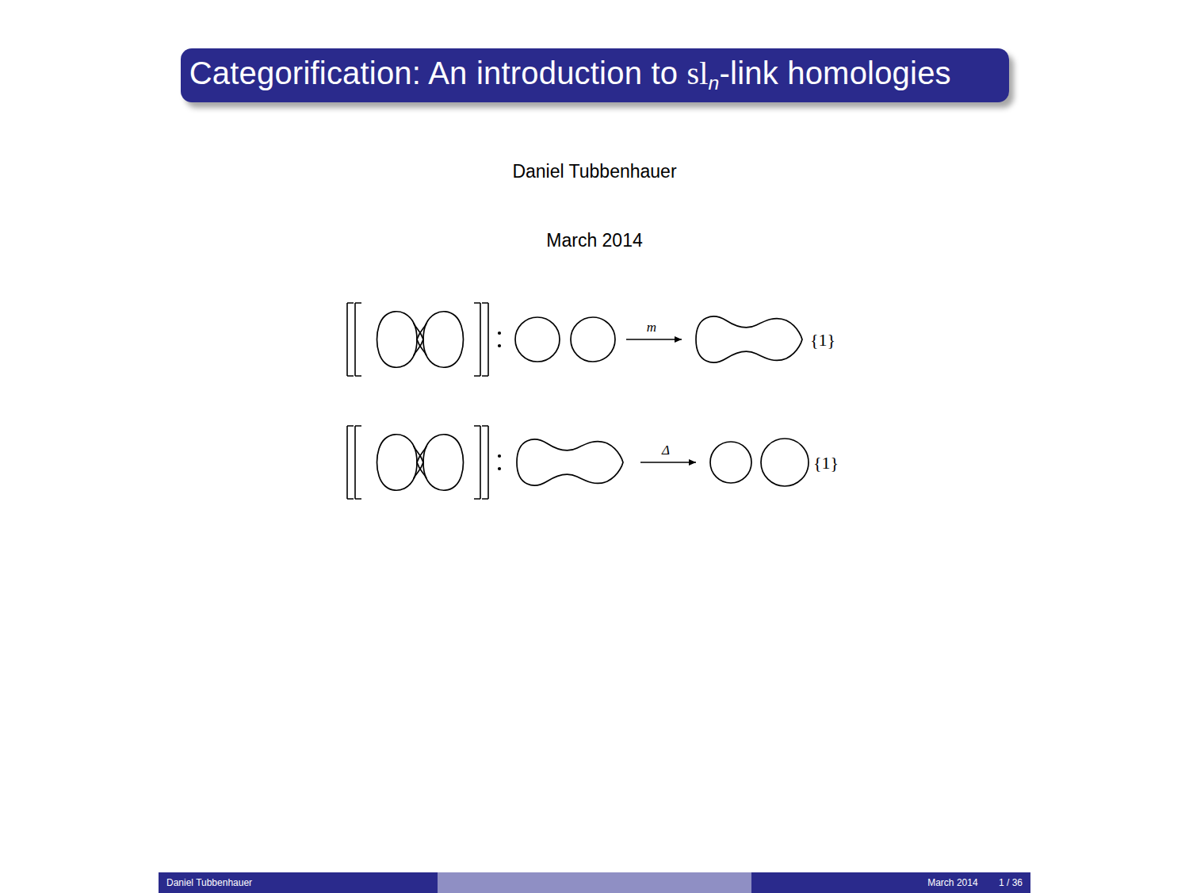Categorification: An introduction to sl n-link homologies
Daniel Tubbenhauer
March 2014
m {1}
Δ {1}
Daniel Tubbenhauer
March 20141 / 36